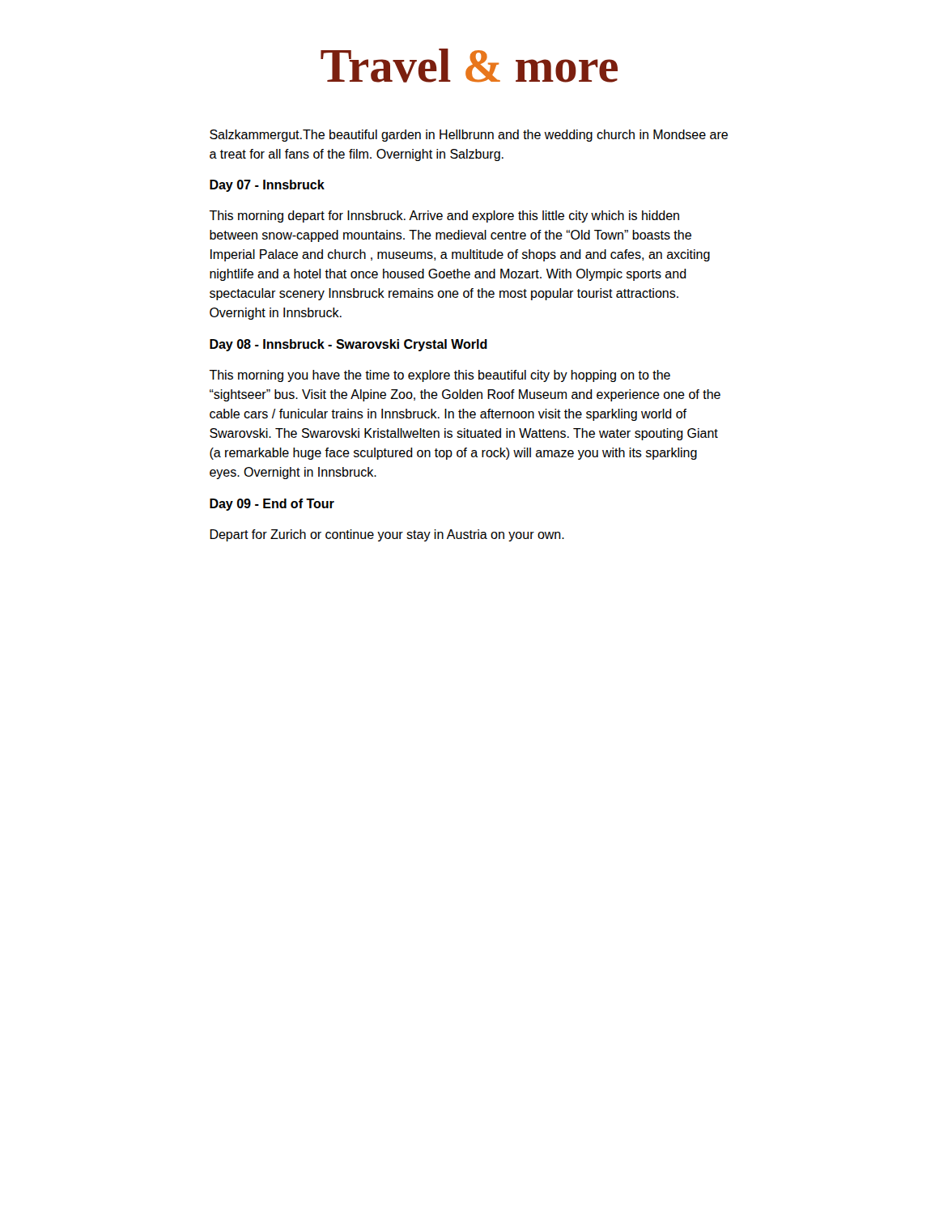Travel & more
Salzkammergut.The beautiful garden in Hellbrunn and the wedding church in Mondsee are a treat for all fans of the film. Overnight in Salzburg.
Day 07 - Innsbruck
This morning depart for Innsbruck. Arrive and explore this little city which is hidden between snow-capped mountains. The medieval centre of the “Old Town” boasts the Imperial Palace and church , museums, a multitude of shops and and cafes, an axciting nightlife and a hotel that once housed Goethe and Mozart. With Olympic sports and spectacular scenery Innsbruck remains one of the most popular tourist attractions. Overnight in Innsbruck.
Day 08 - Innsbruck - Swarovski Crystal World
This morning you have the time to explore this beautiful city by hopping on to the “sightseer” bus. Visit the Alpine Zoo, the Golden Roof Museum and experience one of the cable cars / funicular trains in Innsbruck. In the afternoon visit the sparkling world of Swarovski. The Swarovski Kristallwelten is situated in Wattens. The water spouting Giant (a remarkable huge face sculptured on top of a rock) will amaze you with its sparkling eyes. Overnight in Innsbruck.
Day 09 - End of Tour
Depart for Zurich or continue your stay in Austria on your own.